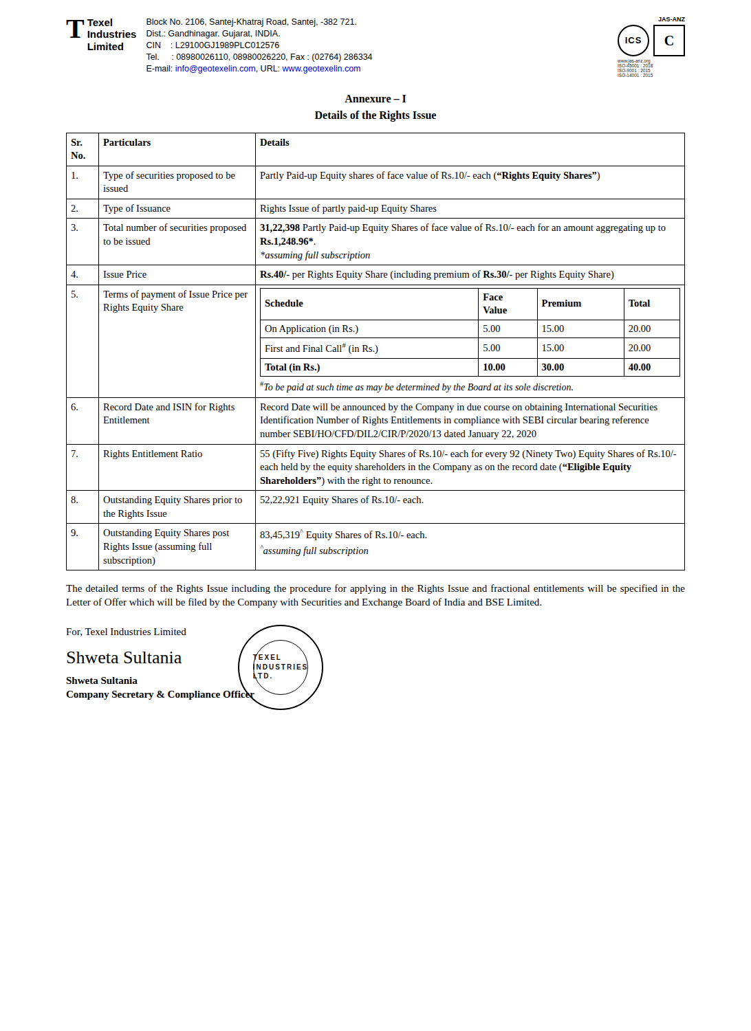T
Texel
Industries
Limited
Block No. 2106, Santej-Khatraj Road, Santej, -382 721.
Dist.: Gandhinagar. Gujarat, INDIA.
CIN : L29100GJ1989PLC012576
Tel. : 08980026110, 08980026220, Fax : (02764) 286334
E-mail: info@geotexelin.com, URL: www.geotexelin.com
JAS-ANZ
ICS
C
www.jas-anz.org
ISO-45001 : 2018
ISO-9001 : 2015
ISO-14001 : 2015
Annexure – I
Details of the Rights Issue
| Sr. No. | Particulars | Details |
| --- | --- | --- |
| 1. | Type of securities proposed to be issued | Partly Paid-up Equity shares of face value of Rs.10/- each ( “Rights Equity Shares” ) |
| 2. | Type of Issuance | Rights Issue of partly paid-up Equity Shares |
| 3. | Total number of securities proposed to be issued | 31,22,398 Partly Paid-up Equity Shares of face value of Rs.10/- each for an amount aggregating up to Rs.1,248.96* . *assuming full subscription |
| 4. | Issue Price | Rs.40/- per Rights Equity Share (including premium of Rs.30/- per Rights Equity Share) |
| 5. | Terms of payment of Issue Price per Rights Equity Share | / Schedule / Face Value / Premium / Total / / --- / --- / --- / --- / / On Application (in Rs.) / 5.00 / 15.00 / 20.00 / / First and Final Call # (in Rs.) / 5.00 / 15.00 / 20.00 / / Total (in Rs.) / 10.00 / 30.00 / 40.00 / # To be paid at such time as may be determined by the Board at its sole discretion. |
| 6. | Record Date and ISIN for Rights Entitlement | Record Date will be announced by the Company in due course on obtaining International Securities Identification Number of Rights Entitlements in compliance with SEBI circular bearing reference number SEBI/HO/CFD/DIL2/CIR/P/2020/13 dated January 22, 2020 |
| 7. | Rights Entitlement Ratio | 55 (Fifty Five) Rights Equity Shares of Rs.10/- each for every 92 (Ninety Two) Equity Shares of Rs.10/- each held by the equity shareholders in the Company as on the record date ( “Eligible Equity Shareholders” ) with the right to renounce. |
| 8. | Outstanding Equity Shares prior to the Rights Issue | 52,22,921 Equity Shares of Rs.10/- each. |
| 9. | Outstanding Equity Shares post Rights Issue (assuming full subscription) | 83,45,319 ^ Equity Shares of Rs.10/- each. ^ assuming full subscription |
The detailed terms of the Rights Issue including the procedure for applying in the Rights Issue and fractional entitlements will be specified in the Letter of Offer which will be filed by the Company with Securities and Exchange Board of India and BSE Limited.
For, Texel Industries Limited
Shweta Sultania
Shweta Sultania
Company Secretary & Compliance Officer
TEXEL
INDUSTRIES
LTD.